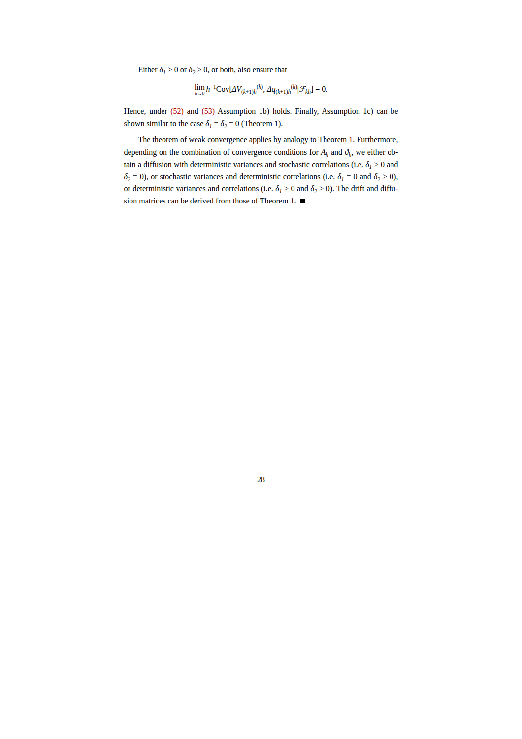Either δ1 > 0 or δ2 > 0, or both, also ensure that
limh→0 h−1 Cov[ΔV(k+1)h(h), Δq(k+1)h(h)|ℱkh] = 0.
Hence, under (52) and (53) Assumption 1b) holds. Finally, Assumption 1c) can be shown similar to the case δ1 = δ2 = 0 (Theorem 1).
The theorem of weak convergence applies by analogy to Theorem 1. Furthermore, depending on the combination of convergence conditions for Ah and ϑh, we either obtain a diffusion with deterministic variances and stochastic correlations (i.e. δ1 > 0 and δ2 = 0), or stochastic variances and deterministic correlations (i.e. δ1 = 0 and δ2 > 0), or deterministic variances and correlations (i.e. δ1 > 0 and δ2 > 0). The drift and diffusion matrices can be derived from those of Theorem 1.
28